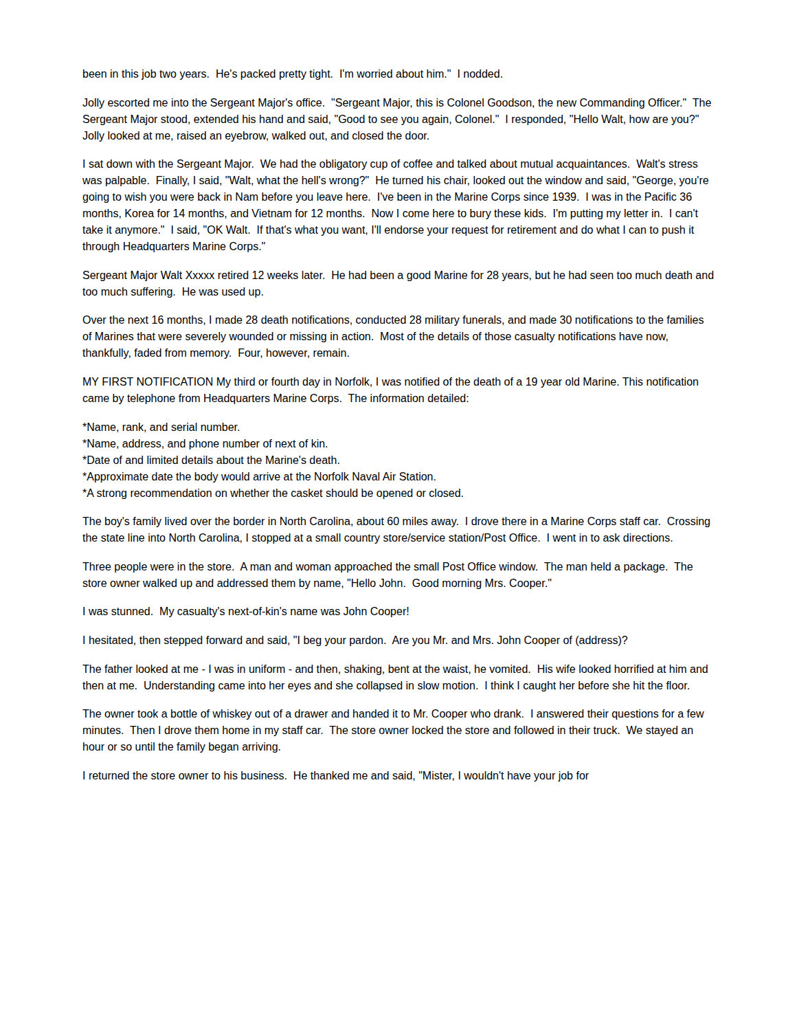been in this job two years. He's packed pretty tight. I'm worried about him." I nodded.
Jolly escorted me into the Sergeant Major's office. "Sergeant Major, this is Colonel Goodson, the new Commanding Officer." The Sergeant Major stood, extended his hand and said, "Good to see you again, Colonel." I responded, "Hello Walt, how are you?" Jolly looked at me, raised an eyebrow, walked out, and closed the door.
I sat down with the Sergeant Major. We had the obligatory cup of coffee and talked about mutual acquaintances. Walt's stress was palpable. Finally, I said, "Walt, what the hell's wrong?" He turned his chair, looked out the window and said, "George, you're going to wish you were back in Nam before you leave here. I've been in the Marine Corps since 1939. I was in the Pacific 36 months, Korea for 14 months, and Vietnam for 12 months. Now I come here to bury these kids. I'm putting my letter in. I can't take it anymore." I said, "OK Walt. If that's what you want, I'll endorse your request for retirement and do what I can to push it through Headquarters Marine Corps."
Sergeant Major Walt Xxxxx retired 12 weeks later. He had been a good Marine for 28 years, but he had seen too much death and too much suffering. He was used up.
Over the next 16 months, I made 28 death notifications, conducted 28 military funerals, and made 30 notifications to the families of Marines that were severely wounded or missing in action. Most of the details of those casualty notifications have now, thankfully, faded from memory. Four, however, remain.
MY FIRST NOTIFICATION My third or fourth day in Norfolk, I was notified of the death of a 19 year old Marine. This notification came by telephone from Headquarters Marine Corps. The information detailed:
*Name, rank, and serial number.
*Name, address, and phone number of next of kin.
*Date of and limited details about the Marine's death.
*Approximate date the body would arrive at the Norfolk Naval Air Station.
*A strong recommendation on whether the casket should be opened or closed.
The boy's family lived over the border in North Carolina, about 60 miles away. I drove there in a Marine Corps staff car. Crossing the state line into North Carolina, I stopped at a small country store/service station/Post Office. I went in to ask directions.
Three people were in the store. A man and woman approached the small Post Office window. The man held a package. The store owner walked up and addressed them by name, "Hello John. Good morning Mrs. Cooper."
I was stunned. My casualty's next-of-kin's name was John Cooper!
I hesitated, then stepped forward and said, "I beg your pardon. Are you Mr. and Mrs. John Cooper of (address)?
The father looked at me - I was in uniform - and then, shaking, bent at the waist, he vomited. His wife looked horrified at him and then at me. Understanding came into her eyes and she collapsed in slow motion. I think I caught her before she hit the floor.
The owner took a bottle of whiskey out of a drawer and handed it to Mr. Cooper who drank. I answered their questions for a few minutes. Then I drove them home in my staff car. The store owner locked the store and followed in their truck. We stayed an hour or so until the family began arriving.
I returned the store owner to his business. He thanked me and said, "Mister, I wouldn't have your job for